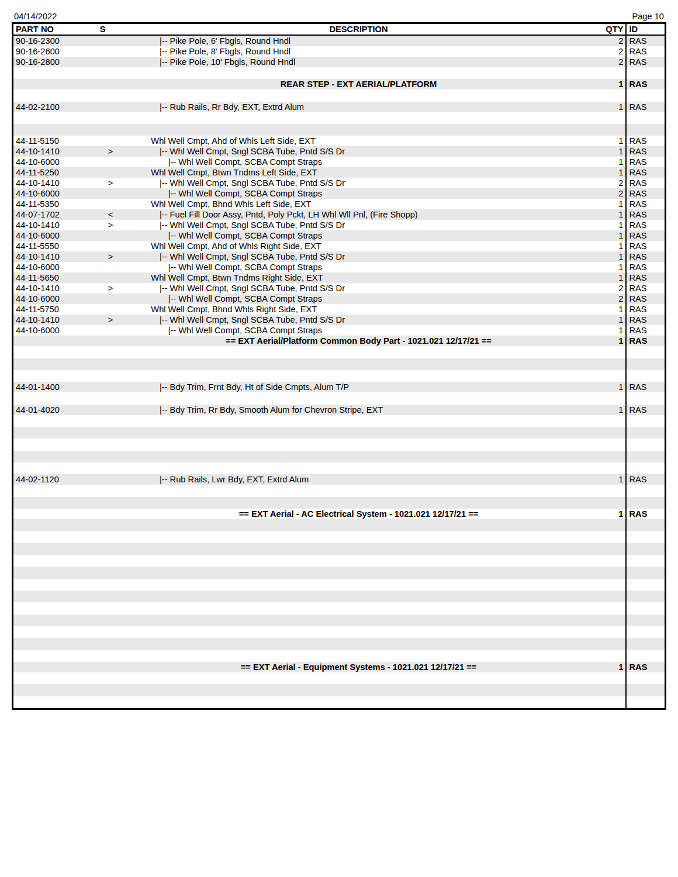04/14/2022 Page 10
| PART NO | S | DESCRIPTION | QTY | ID |
| --- | --- | --- | --- | --- |
| 90-16-2300 | | /-- Pike Pole, 6' Fbgls, Round Hndl | 2 | RAS |
| 90-16-2600 | | /-- Pike Pole, 8' Fbgls, Round Hndl | 2 | RAS |
| 90-16-2800 | | /-- Pike Pole, 10' Fbgls, Round Hndl | 2 | RAS |
| | | REAR STEP - EXT AERIAL/PLATFORM | 1 | RAS |
| 44-02-2100 | | /-- Rub Rails, Rr Bdy, EXT, Extrd Alum | 1 | RAS |
| 44-11-5150 | | Whl Well Cmpt, Ahd of Whls Left Side, EXT | 1 | RAS |
| 44-10-1410 | > | /-- Whl Well Cmpt, Sngl SCBA Tube, Pntd S/S Dr | 1 | RAS |
| 44-10-6000 | | /-- Whl Well Compt, SCBA Compt Straps | 1 | RAS |
| 44-11-5250 | | Whl Well Cmpt, Btwn Tndms Left Side, EXT | 1 | RAS |
| 44-10-1410 | > | /-- Whl Well Cmpt, Sngl SCBA Tube, Pntd S/S Dr | 2 | RAS |
| 44-10-6000 | | /-- Whl Well Compt, SCBA Compt Straps | 2 | RAS |
| 44-11-5350 | | Whl Well Cmpt, Bhnd Whls Left Side, EXT | 1 | RAS |
| 44-07-1702 | < | /-- Fuel Fill Door Assy, Pntd, Poly Pckt, LH Whl Wll Pnl, (Fire Shopp) | 1 | RAS |
| 44-10-1410 | > | /-- Whl Well Cmpt, Sngl SCBA Tube, Pntd S/S Dr | 1 | RAS |
| 44-10-6000 | | /-- Whl Well Compt, SCBA Compt Straps | 1 | RAS |
| 44-11-5550 | | Whl Well Cmpt, Ahd of Whls Right Side, EXT | 1 | RAS |
| 44-10-1410 | > | /-- Whl Well Cmpt, Sngl SCBA Tube, Pntd S/S Dr | 1 | RAS |
| 44-10-6000 | | /-- Whl Well Compt, SCBA Compt Straps | 1 | RAS |
| 44-11-5650 | | Whl Well Cmpt, Btwn Tndms Right Side, EXT | 1 | RAS |
| 44-10-1410 | > | /-- Whl Well Cmpt, Sngl SCBA Tube, Pntd S/S Dr | 2 | RAS |
| 44-10-6000 | | /-- Whl Well Compt, SCBA Compt Straps | 2 | RAS |
| 44-11-5750 | | Whl Well Cmpt, Bhnd Whls Right Side, EXT | 1 | RAS |
| 44-10-1410 | > | /-- Whl Well Cmpt, Sngl SCBA Tube, Pntd S/S Dr | 1 | RAS |
| 44-10-6000 | | /-- Whl Well Compt, SCBA Compt Straps | 1 | RAS |
| | | == EXT Aerial/Platform Common Body Part - 1021.021 12/17/21 == | 1 | RAS |
| 44-01-1400 | | /-- Bdy Trim, Frnt Bdy, Ht of Side Cmpts, Alum T/P | 1 | RAS |
| 44-01-4020 | | /-- Bdy Trim, Rr Bdy, Smooth Alum for Chevron Stripe, EXT | 1 | RAS |
| 44-02-1120 | | /-- Rub Rails, Lwr Bdy, EXT, Extrd Alum | 1 | RAS |
| | | == EXT Aerial - AC Electrical System - 1021.021 12/17/21 == | 1 | RAS |
| | | == EXT Aerial - Equipment Systems - 1021.021 12/17/21 == | 1 | RAS |